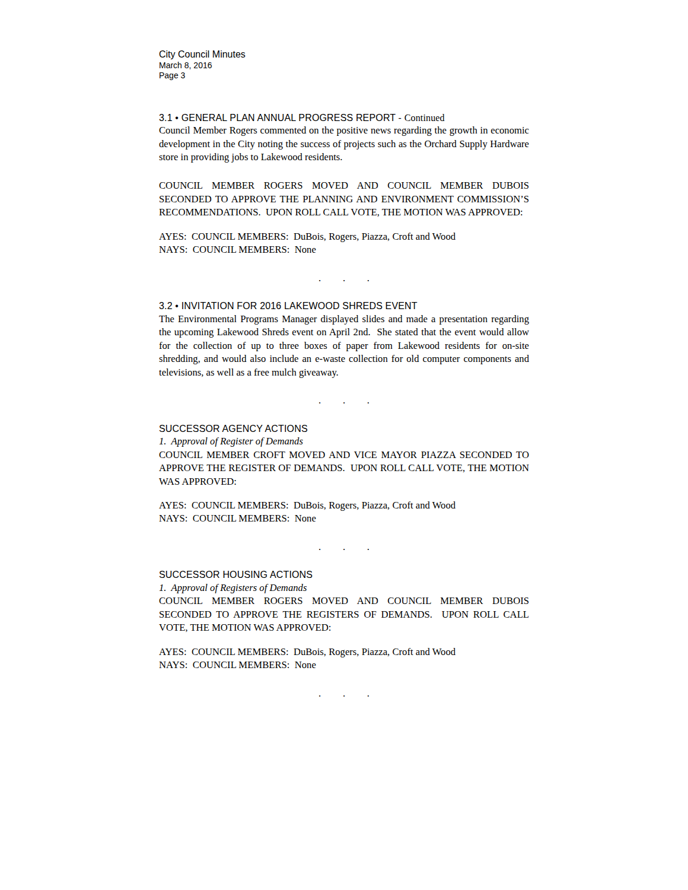City Council Minutes
March 8, 2016
Page 3
3.1 • GENERAL PLAN ANNUAL PROGRESS REPORT - Continued
Council Member Rogers commented on the positive news regarding the growth in economic development in the City noting the success of projects such as the Orchard Supply Hardware store in providing jobs to Lakewood residents.
COUNCIL MEMBER ROGERS MOVED AND COUNCIL MEMBER DUBOIS SECONDED TO APPROVE THE PLANNING AND ENVIRONMENT COMMISSION’S RECOMMENDATIONS. UPON ROLL CALL VOTE, THE MOTION WAS APPROVED:
AYES: COUNCIL MEMBERS: DuBois, Rogers, Piazza, Croft and Wood
NAYS: COUNCIL MEMBERS: None
...
3.2 • INVITATION FOR 2016 LAKEWOOD SHREDS EVENT
The Environmental Programs Manager displayed slides and made a presentation regarding the upcoming Lakewood Shreds event on April 2nd. She stated that the event would allow for the collection of up to three boxes of paper from Lakewood residents for on-site shredding, and would also include an e-waste collection for old computer components and televisions, as well as a free mulch giveaway.
...
SUCCESSOR AGENCY ACTIONS
1. Approval of Register of Demands
COUNCIL MEMBER CROFT MOVED AND VICE MAYOR PIAZZA SECONDED TO APPROVE THE REGISTER OF DEMANDS. UPON ROLL CALL VOTE, THE MOTION WAS APPROVED:
AYES: COUNCIL MEMBERS: DuBois, Rogers, Piazza, Croft and Wood
NAYS: COUNCIL MEMBERS: None
...
SUCCESSOR HOUSING ACTIONS
1. Approval of Registers of Demands
COUNCIL MEMBER ROGERS MOVED AND COUNCIL MEMBER DUBOIS SECONDED TO APPROVE THE REGISTERS OF DEMANDS. UPON ROLL CALL VOTE, THE MOTION WAS APPROVED:
AYES: COUNCIL MEMBERS: DuBois, Rogers, Piazza, Croft and Wood
NAYS: COUNCIL MEMBERS: None
...